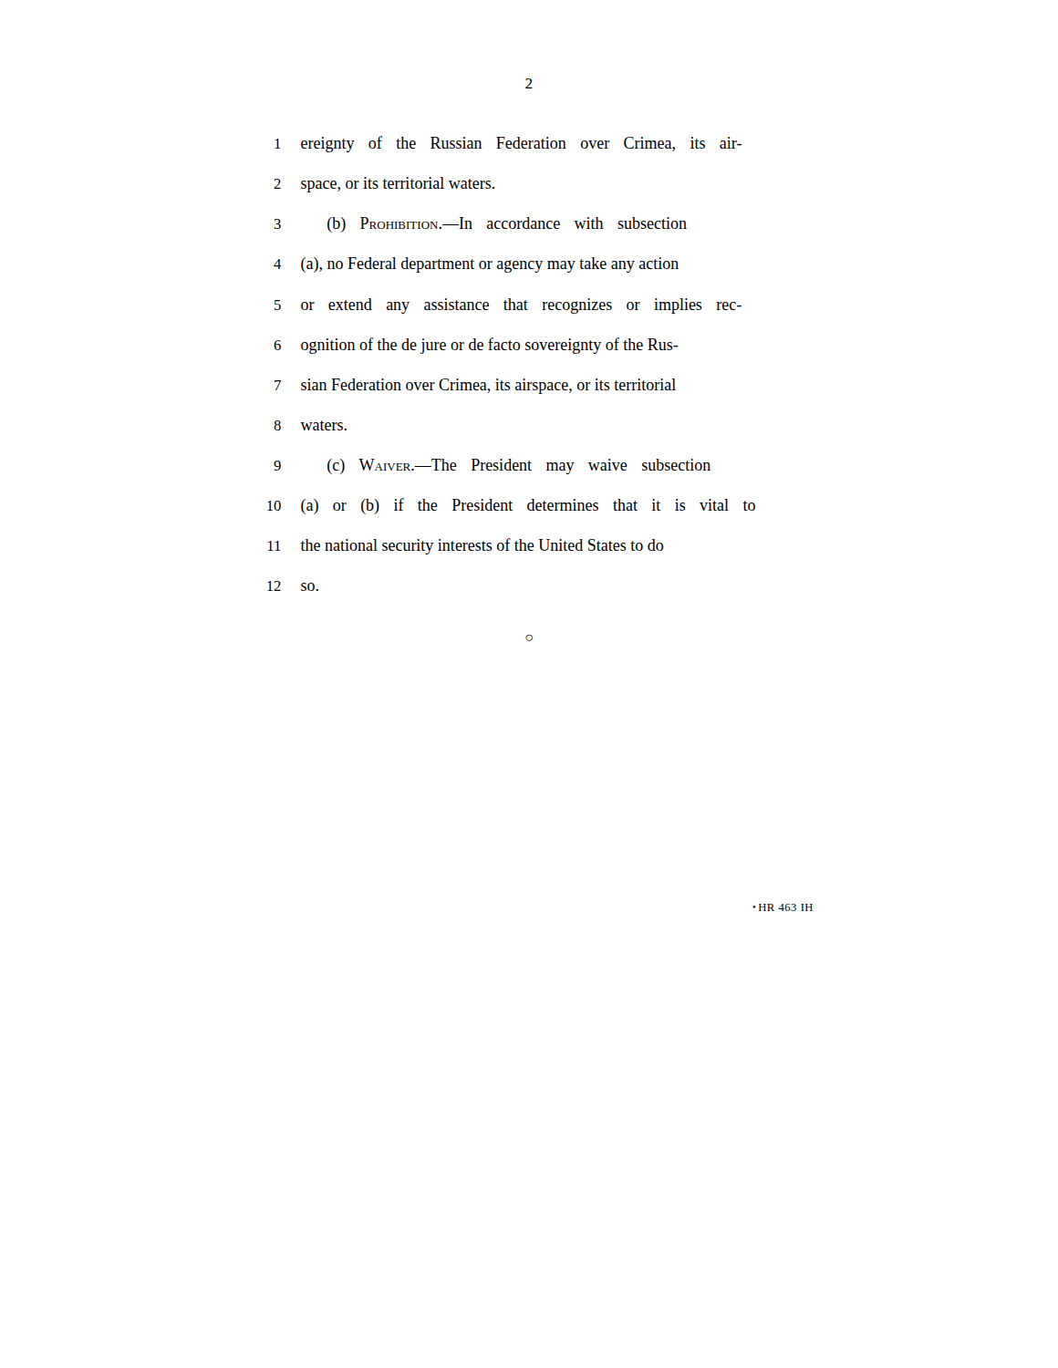2
1
ereignty of the Russian Federation over Crimea, its air-
2
space, or its territorial waters.
3
(b) Prohibition.—In accordance with subsection
4
(a), no Federal department or agency may take any action
5
or extend any assistance that recognizes or implies rec-
6
ognition of the de jure or de facto sovereignty of the Rus-
7
sian Federation over Crimea, its airspace, or its territorial
8
waters.
9
(c) Waiver.—The President may waive subsection
10
(a) or (b) if the President determines that it is vital to
11
the national security interests of the United States to do
12
so.
○
•HR 463 IH